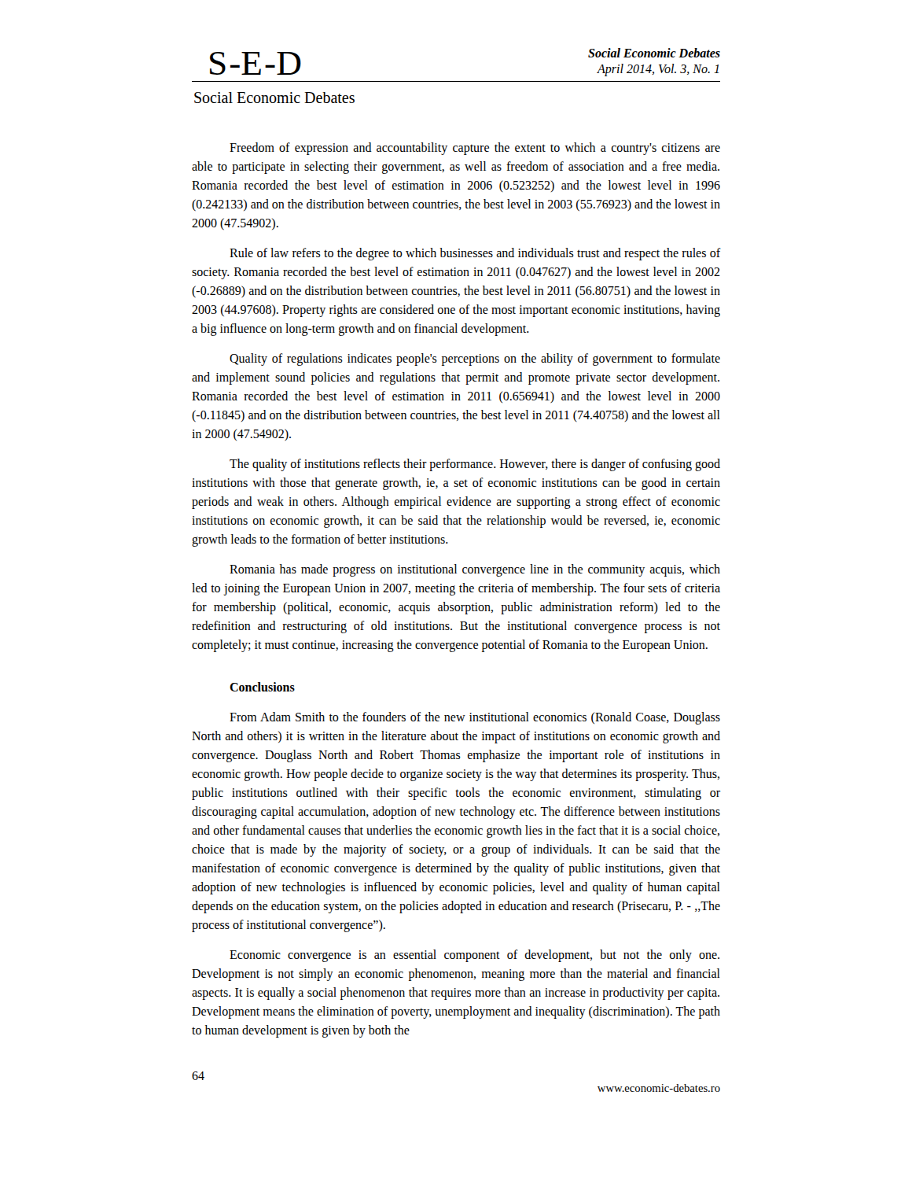Social Economic Debates
April 2014, Vol. 3, No. 1
S-E-D
Social Economic Debates
Freedom of expression and accountability capture the extent to which a country's citizens are able to participate in selecting their government, as well as freedom of association and a free media. Romania recorded the best level of estimation in 2006 (0.523252) and the lowest level in 1996 (0.242133) and on the distribution between countries, the best level in 2003 (55.76923) and the lowest in 2000 (47.54902).
Rule of law refers to the degree to which businesses and individuals trust and respect the rules of society. Romania recorded the best level of estimation in 2011 (0.047627) and the lowest level in 2002 (-0.26889) and on the distribution between countries, the best level in 2011 (56.80751) and the lowest in 2003 (44.97608). Property rights are considered one of the most important economic institutions, having a big influence on long-term growth and on financial development.
Quality of regulations indicates people's perceptions on the ability of government to formulate and implement sound policies and regulations that permit and promote private sector development. Romania recorded the best level of estimation in 2011 (0.656941) and the lowest level in 2000 (-0.11845) and on the distribution between countries, the best level in 2011 (74.40758) and the lowest all in 2000 (47.54902).
The quality of institutions reflects their performance. However, there is danger of confusing good institutions with those that generate growth, ie, a set of economic institutions can be good in certain periods and weak in others. Although empirical evidence are supporting a strong effect of economic institutions on economic growth, it can be said that the relationship would be reversed, ie, economic growth leads to the formation of better institutions.
Romania has made progress on institutional convergence line in the community acquis, which led to joining the European Union in 2007, meeting the criteria of membership. The four sets of criteria for membership (political, economic, acquis absorption, public administration reform) led to the redefinition and restructuring of old institutions. But the institutional convergence process is not completely; it must continue, increasing the convergence potential of Romania to the European Union.
Conclusions
From Adam Smith to the founders of the new institutional economics (Ronald Coase, Douglass North and others) it is written in the literature about the impact of institutions on economic growth and convergence. Douglass North and Robert Thomas emphasize the important role of institutions in economic growth. How people decide to organize society is the way that determines its prosperity. Thus, public institutions outlined with their specific tools the economic environment, stimulating or discouraging capital accumulation, adoption of new technology etc. The difference between institutions and other fundamental causes that underlies the economic growth lies in the fact that it is a social choice, choice that is made by the majority of society, or a group of individuals. It can be said that the manifestation of economic convergence is determined by the quality of public institutions, given that adoption of new technologies is influenced by economic policies, level and quality of human capital depends on the education system, on the policies adopted in education and research (Prisecaru, P. - ,,The process of institutional convergence”).
Economic convergence is an essential component of development, but not the only one. Development is not simply an economic phenomenon, meaning more than the material and financial aspects. It is equally a social phenomenon that requires more than an increase in productivity per capita. Development means the elimination of poverty, unemployment and inequality (discrimination). The path to human development is given by both the
64
www.economic-debates.ro